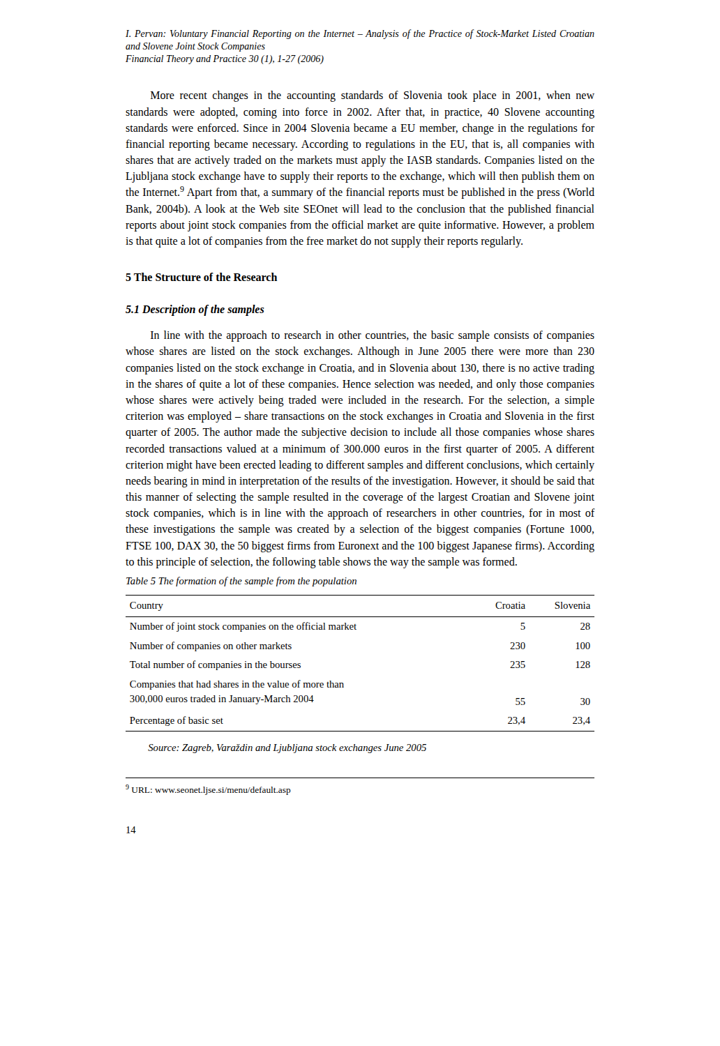I. Pervan: Voluntary Financial Reporting on the Internet – Analysis of the Practice of Stock-Market Listed Croatian and Slovene Joint Stock Companies
Financial Theory and Practice 30 (1), 1-27 (2006)
More recent changes in the accounting standards of Slovenia took place in 2001, when new standards were adopted, coming into force in 2002. After that, in practice, 40 Slovene accounting standards were enforced. Since in 2004 Slovenia became a EU member, change in the regulations for financial reporting became necessary. According to regulations in the EU, that is, all companies with shares that are actively traded on the markets must apply the IASB standards. Companies listed on the Ljubljana stock exchange have to supply their reports to the exchange, which will then publish them on the Internet.9 Apart from that, a summary of the financial reports must be published in the press (World Bank, 2004b). A look at the Web site SEOnet will lead to the conclusion that the published financial reports about joint stock companies from the official market are quite informative. However, a problem is that quite a lot of companies from the free market do not supply their reports regularly.
5 The Structure of the Research
5.1 Description of the samples
In line with the approach to research in other countries, the basic sample consists of companies whose shares are listed on the stock exchanges. Although in June 2005 there were more than 230 companies listed on the stock exchange in Croatia, and in Slovenia about 130, there is no active trading in the shares of quite a lot of these companies. Hence selection was needed, and only those companies whose shares were actively being traded were included in the research. For the selection, a simple criterion was employed – share transactions on the stock exchanges in Croatia and Slovenia in the first quarter of 2005. The author made the subjective decision to include all those companies whose shares recorded transactions valued at a minimum of 300.000 euros in the first quarter of 2005. A different criterion might have been erected leading to different samples and different conclusions, which certainly needs bearing in mind in interpretation of the results of the investigation. However, it should be said that this manner of selecting the sample resulted in the coverage of the largest Croatian and Slovene joint stock companies, which is in line with the approach of researchers in other countries, for in most of these investigations the sample was created by a selection of the biggest companies (Fortune 1000, FTSE 100, DAX 30, the 50 biggest firms from Euronext and the 100 biggest Japanese firms). According to this principle of selection, the following table shows the way the sample was formed.
Table 5 The formation of the sample from the population
| Country | Croatia | Slovenia |
| --- | --- | --- |
| Number of joint stock companies on the official market | 5 | 28 |
| Number of companies on other markets | 230 | 100 |
| Total number of companies in the bourses | 235 | 128 |
| Companies that had shares in the value of more than | | |
| 300,000 euros traded in January-March 2004 | 55 | 30 |
| Percentage of basic set | 23,4 | 23,4 |
Source: Zagreb, Varaždin and Ljubljana stock exchanges June 2005
9 URL: www.seonet.ljse.si/menu/default.asp
14